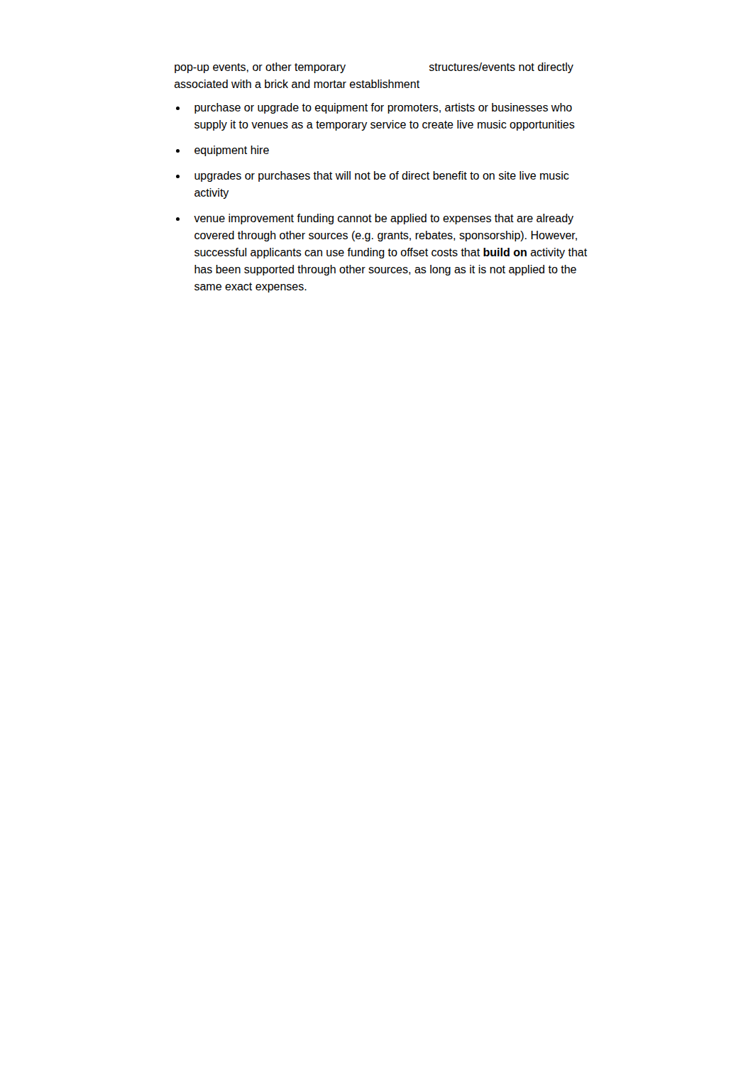pop-up events, or other temporary structures/events not directly associated with a brick and mortar establishment
purchase or upgrade to equipment for promoters, artists or businesses who supply it to venues as a temporary service to create live music opportunities
equipment hire
upgrades or purchases that will not be of direct benefit to on site live music activity
venue improvement funding cannot be applied to expenses that are already covered through other sources (e.g. grants, rebates, sponsorship). However, successful applicants can use funding to offset costs that build on activity that has been supported through other sources, as long as it is not applied to the same exact expenses.